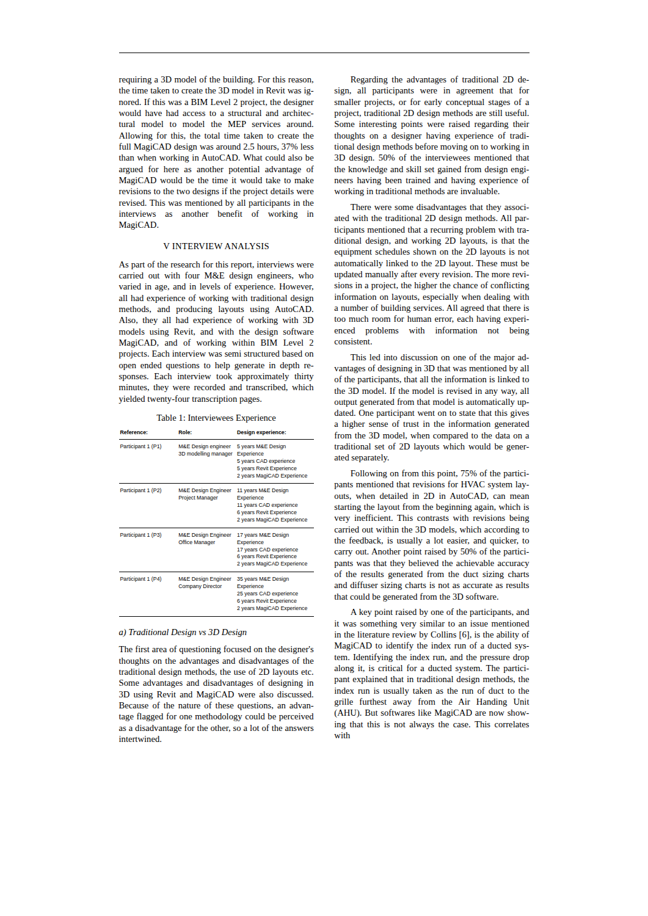requiring a 3D model of the building. For this reason, the time taken to create the 3D model in Revit was ignored. If this was a BIM Level 2 project, the designer would have had access to a structural and architectural model to model the MEP services around. Allowing for this, the total time taken to create the full MagiCAD design was around 2.5 hours, 37% less than when working in AutoCAD. What could also be argued for here as another potential advantage of MagiCAD would be the time it would take to make revisions to the two designs if the project details were revised. This was mentioned by all participants in the interviews as another benefit of working in MagiCAD.
V INTERVIEW ANALYSIS
As part of the research for this report, interviews were carried out with four M&E design engineers, who varied in age, and in levels of experience. However, all had experience of working with traditional design methods, and producing layouts using AutoCAD. Also, they all had experience of working with 3D models using Revit, and with the design software MagiCAD, and of working within BIM Level 2 projects. Each interview was semi structured based on open ended questions to help generate in depth responses. Each interview took approximately thirty minutes, they were recorded and transcribed, which yielded twenty-four transcription pages.
Table 1: Interviewees Experience
| Reference: | Role: | Design experience: |
| --- | --- | --- |
| Participant 1 (P1) | M&E Design engineer 3D modelling manager | 5 years M&E Design Experience 5 years CAD experience 5 years Revit Experience 2 years MagiCAD Experience |
| Participant 1 (P2) | M&E Design Engineer Project Manager | 11 years M&E Design Experience 11 years CAD experience 6 years Revit Experience 2 years MagiCAD Experience |
| Participant 1 (P3) | M&E Design Engineer Office Manager | 17 years M&E Design Experience 17 years CAD experience 6 years Revit Experience 2 years MagiCAD Experience |
| Participant 1 (P4) | M&E Design Engineer Company Director | 35 years M&E Design Experience 25 years CAD experience 6 years Revit Experience 2 years MagiCAD Experience |
a) Traditional Design vs 3D Design
The first area of questioning focused on the designer's thoughts on the advantages and disadvantages of the traditional design methods, the use of 2D layouts etc. Some advantages and disadvantages of designing in 3D using Revit and MagiCAD were also discussed. Because of the nature of these questions, an advantage flagged for one methodology could be perceived as a disadvantage for the other, so a lot of the answers intertwined.
Regarding the advantages of traditional 2D design, all participants were in agreement that for smaller projects, or for early conceptual stages of a project, traditional 2D design methods are still useful. Some interesting points were raised regarding their thoughts on a designer having experience of traditional design methods before moving on to working in 3D design. 50% of the interviewees mentioned that the knowledge and skill set gained from design engineers having been trained and having experience of working in traditional methods are invaluable.
There were some disadvantages that they associated with the traditional 2D design methods. All participants mentioned that a recurring problem with traditional design, and working 2D layouts, is that the equipment schedules shown on the 2D layouts is not automatically linked to the 2D layout. These must be updated manually after every revision. The more revisions in a project, the higher the chance of conflicting information on layouts, especially when dealing with a number of building services. All agreed that there is too much room for human error, each having experienced problems with information not being consistent.
This led into discussion on one of the major advantages of designing in 3D that was mentioned by all of the participants, that all the information is linked to the 3D model. If the model is revised in any way, all output generated from that model is automatically updated. One participant went on to state that this gives a higher sense of trust in the information generated from the 3D model, when compared to the data on a traditional set of 2D layouts which would be generated separately.
Following on from this point, 75% of the participants mentioned that revisions for HVAC system layouts, when detailed in 2D in AutoCAD, can mean starting the layout from the beginning again, which is very inefficient. This contrasts with revisions being carried out within the 3D models, which according to the feedback, is usually a lot easier, and quicker, to carry out. Another point raised by 50% of the participants was that they believed the achievable accuracy of the results generated from the duct sizing charts and diffuser sizing charts is not as accurate as results that could be generated from the 3D software.
A key point raised by one of the participants, and it was something very similar to an issue mentioned in the literature review by Collins [6], is the ability of MagiCAD to identify the index run of a ducted system. Identifying the index run, and the pressure drop along it, is critical for a ducted system. The participant explained that in traditional design methods, the index run is usually taken as the run of duct to the grille furthest away from the Air Handing Unit (AHU). But softwares like MagiCAD are now showing that this is not always the case. This correlates with